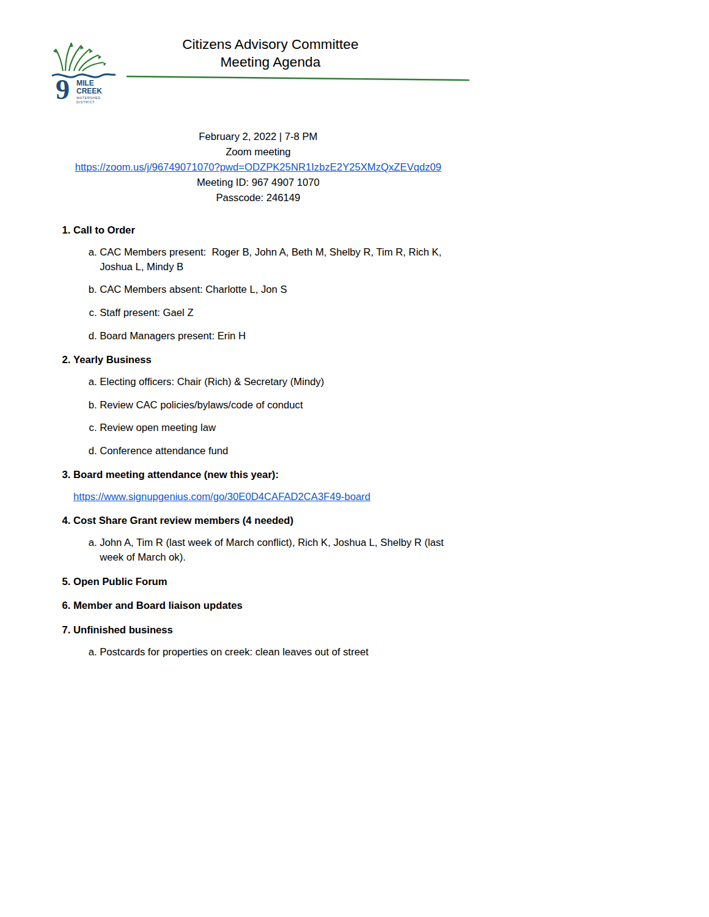9 MILE CREEK WATERSHED DISTRICT
Citizens Advisory Committee Meeting Agenda
February 2, 2022 | 7-8 PM
Zoom meeting
https://zoom.us/j/96749071070?pwd=ODZPK25NR1IzbzE2Y25XMzQxZEVqdz09
Meeting ID: 967 4907 1070
Passcode: 246149
Call to Order
CAC Members present: Roger B, John A, Beth M, Shelby R, Tim R, Rich K, Joshua L, Mindy B
CAC Members absent: Charlotte L, Jon S
Staff present: Gael Z
Board Managers present: Erin H
Yearly Business
Electing officers: Chair (Rich) & Secretary (Mindy)
Review CAC policies/bylaws/code of conduct
Review open meeting law
Conference attendance fund
Board meeting attendance (new this year):
https://www.signupgenius.com/go/30E0D4CAFAD2CA3F49-board
Cost Share Grant review members (4 needed)
John A, Tim R (last week of March conflict), Rich K, Joshua L, Shelby R (last week of March ok).
Open Public Forum
Member and Board liaison updates
Unfinished business
Postcards for properties on creek: clean leaves out of street